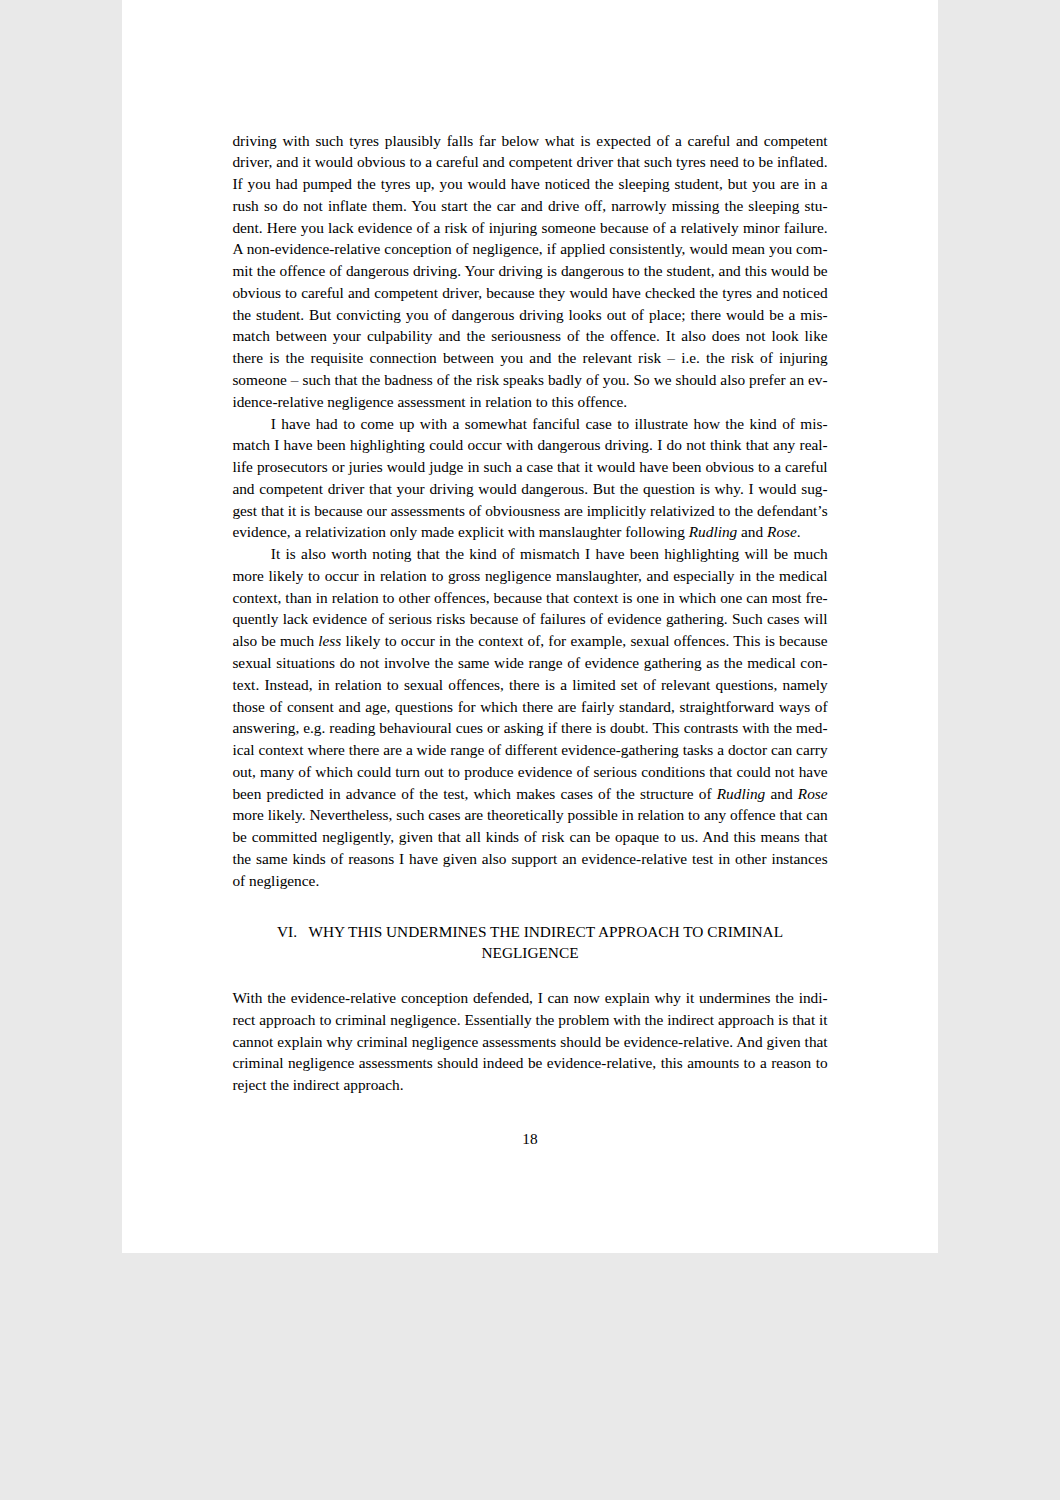driving with such tyres plausibly falls far below what is expected of a careful and competent driver, and it would obvious to a careful and competent driver that such tyres need to be inflated. If you had pumped the tyres up, you would have noticed the sleeping student, but you are in a rush so do not inflate them. You start the car and drive off, narrowly missing the sleeping student. Here you lack evidence of a risk of injuring someone because of a relatively minor failure. A non-evidence-relative conception of negligence, if applied consistently, would mean you commit the offence of dangerous driving. Your driving is dangerous to the student, and this would be obvious to careful and competent driver, because they would have checked the tyres and noticed the student. But convicting you of dangerous driving looks out of place; there would be a mismatch between your culpability and the seriousness of the offence. It also does not look like there is the requisite connection between you and the relevant risk – i.e. the risk of injuring someone – such that the badness of the risk speaks badly of you. So we should also prefer an evidence-relative negligence assessment in relation to this offence.
I have had to come up with a somewhat fanciful case to illustrate how the kind of mismatch I have been highlighting could occur with dangerous driving. I do not think that any real-life prosecutors or juries would judge in such a case that it would have been obvious to a careful and competent driver that your driving would dangerous. But the question is why. I would suggest that it is because our assessments of obviousness are implicitly relativized to the defendant’s evidence, a relativization only made explicit with manslaughter following Rudling and Rose.
It is also worth noting that the kind of mismatch I have been highlighting will be much more likely to occur in relation to gross negligence manslaughter, and especially in the medical context, than in relation to other offences, because that context is one in which one can most frequently lack evidence of serious risks because of failures of evidence gathering. Such cases will also be much less likely to occur in the context of, for example, sexual offences. This is because sexual situations do not involve the same wide range of evidence gathering as the medical context. Instead, in relation to sexual offences, there is a limited set of relevant questions, namely those of consent and age, questions for which there are fairly standard, straightforward ways of answering, e.g. reading behavioural cues or asking if there is doubt. This contrasts with the medical context where there are a wide range of different evidence-gathering tasks a doctor can carry out, many of which could turn out to produce evidence of serious conditions that could not have been predicted in advance of the test, which makes cases of the structure of Rudling and Rose more likely. Nevertheless, such cases are theoretically possible in relation to any offence that can be committed negligently, given that all kinds of risk can be opaque to us. And this means that the same kinds of reasons I have given also support an evidence-relative test in other instances of negligence.
VI. Why this undermines the indirect approach to criminal negligence
With the evidence-relative conception defended, I can now explain why it undermines the indirect approach to criminal negligence. Essentially the problem with the indirect approach is that it cannot explain why criminal negligence assessments should be evidence-relative. And given that criminal negligence assessments should indeed be evidence-relative, this amounts to a reason to reject the indirect approach.
18